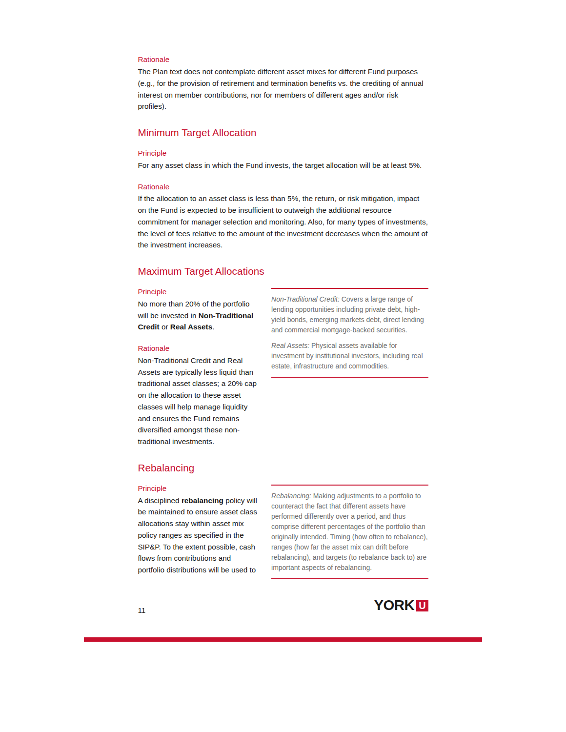Rationale
The Plan text does not contemplate different asset mixes for different Fund purposes (e.g., for the provision of retirement and termination benefits vs. the crediting of annual interest on member contributions, nor for members of different ages and/or risk profiles).
Minimum Target Allocation
Principle
For any asset class in which the Fund invests, the target allocation will be at least 5%.
Rationale
If the allocation to an asset class is less than 5%, the return, or risk mitigation, impact on the Fund is expected to be insufficient to outweigh the additional resource commitment for manager selection and monitoring. Also, for many types of investments, the level of fees relative to the amount of the investment decreases when the amount of the investment increases.
Maximum Target Allocations
Non-Traditional Credit: Covers a large range of lending opportunities including private debt, high-yield bonds, emerging markets debt, direct lending and commercial mortgage-backed securities.
Real Assets: Physical assets available for investment by institutional investors, including real estate, infrastructure and commodities.
Principle
No more than 20% of the portfolio will be invested in Non-Traditional Credit or Real Assets.
Rationale
Non-Traditional Credit and Real Assets are typically less liquid than traditional asset classes; a 20% cap on the allocation to these asset classes will help manage liquidity and ensures the Fund remains diversified amongst these non-traditional investments.
Rebalancing
Rebalancing: Making adjustments to a portfolio to counteract the fact that different assets have performed differently over a period, and thus comprise different percentages of the portfolio than originally intended. Timing (how often to rebalance), ranges (how far the asset mix can drift before rebalancing), and targets (to rebalance back to) are important aspects of rebalancing.
Principle
A disciplined rebalancing policy will be maintained to ensure asset class allocations stay within asset mix policy ranges as specified in the SIP&P. To the extent possible, cash flows from contributions and portfolio distributions will be used to
11
YORK U